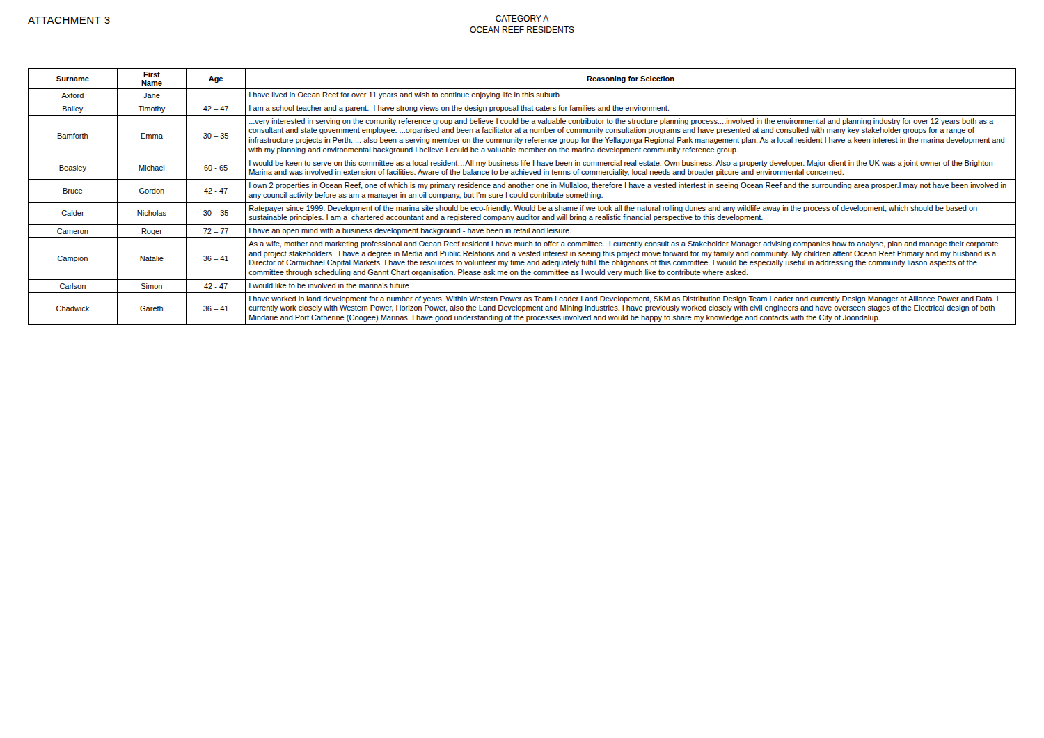ATTACHMENT 3
CATEGORY A
OCEAN REEF RESIDENTS
| Surname | First Name | Age | Reasoning for Selection |
| --- | --- | --- | --- |
| Axford | Jane | | I have lived in Ocean Reef for over 11 years and wish to continue enjoying life in this suburb |
| Bailey | Timothy | 42 – 47 | I am a school teacher and a parent. I have strong views on the design proposal that caters for families and the environment. |
| Bamforth | Emma | 30 – 35 | ...very interested in serving on the comunity reference group and believe I could be a valuable contributor to the structure planning process....involved in the environmental and planning industry for over 12 years both as a consultant and state government employee. ...organised and been a facilitator at a number of community consultation programs and have presented at and consulted with many key stakeholder groups for a range of infrastructure projects in Perth. ... also been a serving member on the community reference group for the Yellagonga Regional Park management plan. As a local resident I have a keen interest in the marina development and with my planning and environmental background I believe I could be a valuable member on the marina development community reference group. |
| Beasley | Michael | 60 - 65 | I would be keen to serve on this committee as a local resident…All my business life I have been in commercial real estate. Own business. Also a property developer. Major client in the UK was a joint owner of the Brighton Marina and was involved in extension of facilities. Aware of the balance to be achieved in terms of commerciality, local needs and broader pitcure and environmental concerned. |
| Bruce | Gordon | 42 - 47 | I own 2 properties in Ocean Reef, one of which is my primary residence and another one in Mullaloo, therefore I have a vested intertest in seeing Ocean Reef and the surrounding area prosper.I may not have been involved in any council activity before as am a manager in an oil company, but I'm sure I could contribute something. |
| Calder | Nicholas | 30 – 35 | Ratepayer since 1999. Development of the marina site should be eco-friendly. Would be a shame if we took all the natural rolling dunes and any wildlife away in the process of development, which should be based on sustainable principles. I am a chartered accountant and a registered company auditor and will bring a realistic financial perspective to this development. |
| Cameron | Roger | 72 – 77 | I have an open mind with a business development background - have been in retail and leisure. |
| Campion | Natalie | 36 – 41 | As a wife, mother and marketing professional and Ocean Reef resident I have much to offer a committee. I currently consult as a Stakeholder Manager advising companies how to analyse, plan and manage their corporate and project stakeholders. I have a degree in Media and Public Relations and a vested interest in seeing this project move forward for my family and community. My children attent Ocean Reef Primary and my husband is a Director of Carmichael Capital Markets. I have the resources to volunteer my time and adequately fulfill the obligations of this committee. I would be especially useful in addressing the community liason aspects of the committee through scheduling and Gannt Chart organisation. Please ask me on the committee as I would very much like to contribute where asked. |
| Carlson | Simon | 42 - 47 | I would like to be involved in the marina's future |
| Chadwick | Gareth | 36 – 41 | I have worked in land development for a number of years. Within Western Power as Team Leader Land Developement, SKM as Distribution Design Team Leader and currently Design Manager at Alliance Power and Data. I currently work closely with Western Power, Horizon Power, also the Land Development and Mining Industries. I have previously worked closely with civil engineers and have overseen stages of the Electrical design of both Mindarie and Port Catherine (Coogee) Marinas. I have good understanding of the processes involved and would be happy to share my knowledge and contacts with the City of Joondalup. |